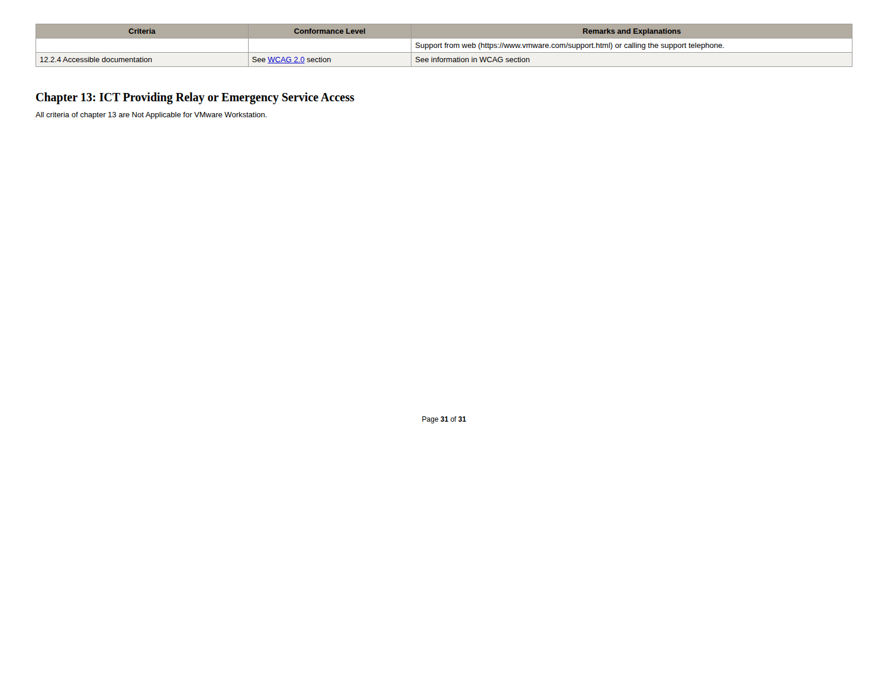| Criteria | Conformance Level | Remarks and Explanations |
| --- | --- | --- |
| | | Support from web (https://www.vmware.com/support.html) or calling the support telephone. |
| 12.2.4 Accessible documentation | See WCAG 2.0 section | See information in WCAG section |
Chapter 13: ICT Providing Relay or Emergency Service Access
All criteria of chapter 13 are Not Applicable for VMware Workstation.
Page 31 of 31